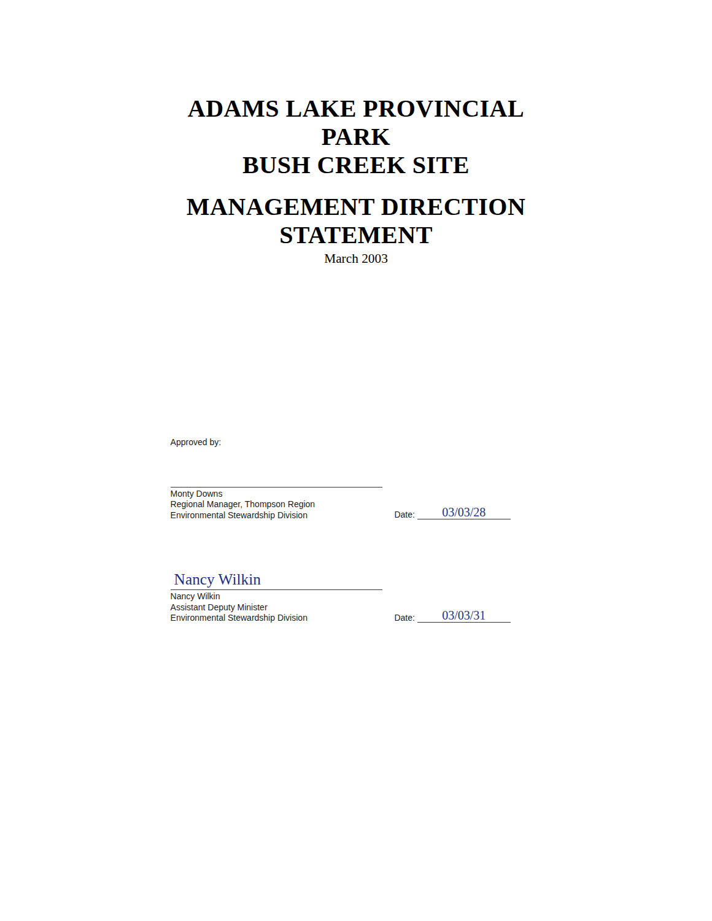ADAMS LAKE PROVINCIAL PARK
BUSH CREEK SITE MANAGEMENT DIRECTION
STATEMENT
March 2003
Approved by:
​
Monty Downs
Regional Manager, Thompson Region
Environmental Stewardship Division
Date: 03/03/28
Nancy Wilkin
Nancy Wilkin
Assistant Deputy Minister
Environmental Stewardship Division
Date: 03/03/31